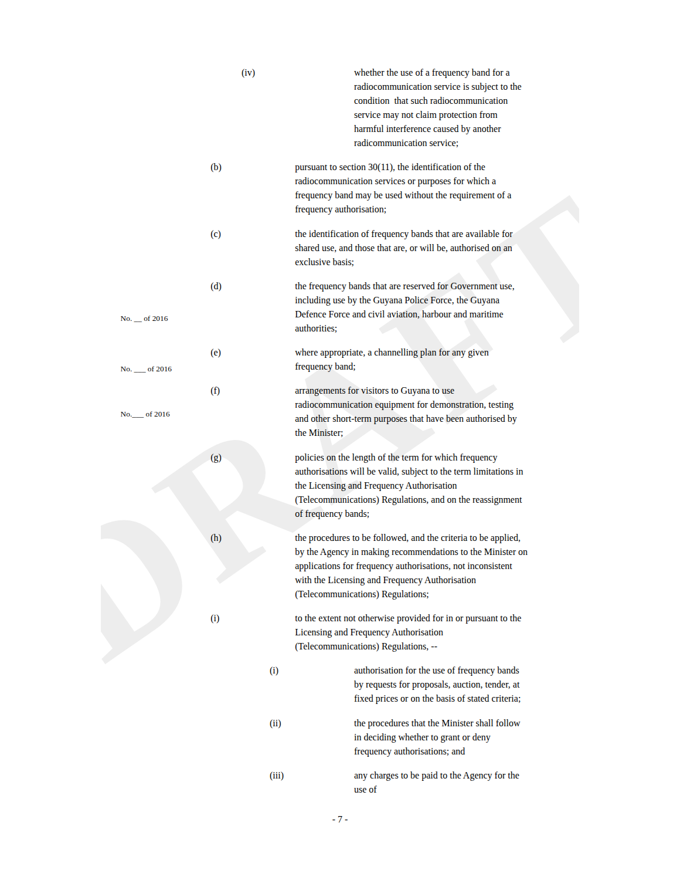DRAFT
No. __ of 2016
No. ___ of 2016
No.___ of 2016
(iv) whether the use of a frequency band for a radiocommunication service is subject to the condition that such radiocommunication service may not claim protection from harmful interference caused by another radicommunication service;
(b) pursuant to section 30(11), the identification of the radiocommunication services or purposes for which a frequency band may be used without the requirement of a frequency authorisation;
(c) the identification of frequency bands that are available for shared use, and those that are, or will be, authorised on an exclusive basis;
(d) the frequency bands that are reserved for Government use, including use by the Guyana Police Force, the Guyana Defence Force and civil aviation, harbour and maritime authorities;
(e) where appropriate, a channelling plan for any given frequency band;
(f) arrangements for visitors to Guyana to use radiocommunication equipment for demonstration, testing and other short-term purposes that have been authorised by the Minister;
(g) policies on the length of the term for which frequency authorisations will be valid, subject to the term limitations in the Licensing and Frequency Authorisation (Telecommunications) Regulations, and on the reassignment of frequency bands;
(h) the procedures to be followed, and the criteria to be applied, by the Agency in making recommendations to the Minister on applications for frequency authorisations, not inconsistent with the Licensing and Frequency Authorisation (Telecommunications) Regulations;
(i) to the extent not otherwise provided for in or pursuant to the Licensing and Frequency Authorisation (Telecommunications) Regulations, --
(i) authorisation for the use of frequency bands by requests for proposals, auction, tender, at fixed prices or on the basis of stated criteria;
(ii) the procedures that the Minister shall follow in deciding whether to grant or deny frequency authorisations; and
(iii) any charges to be paid to the Agency for the use of
- 7 -